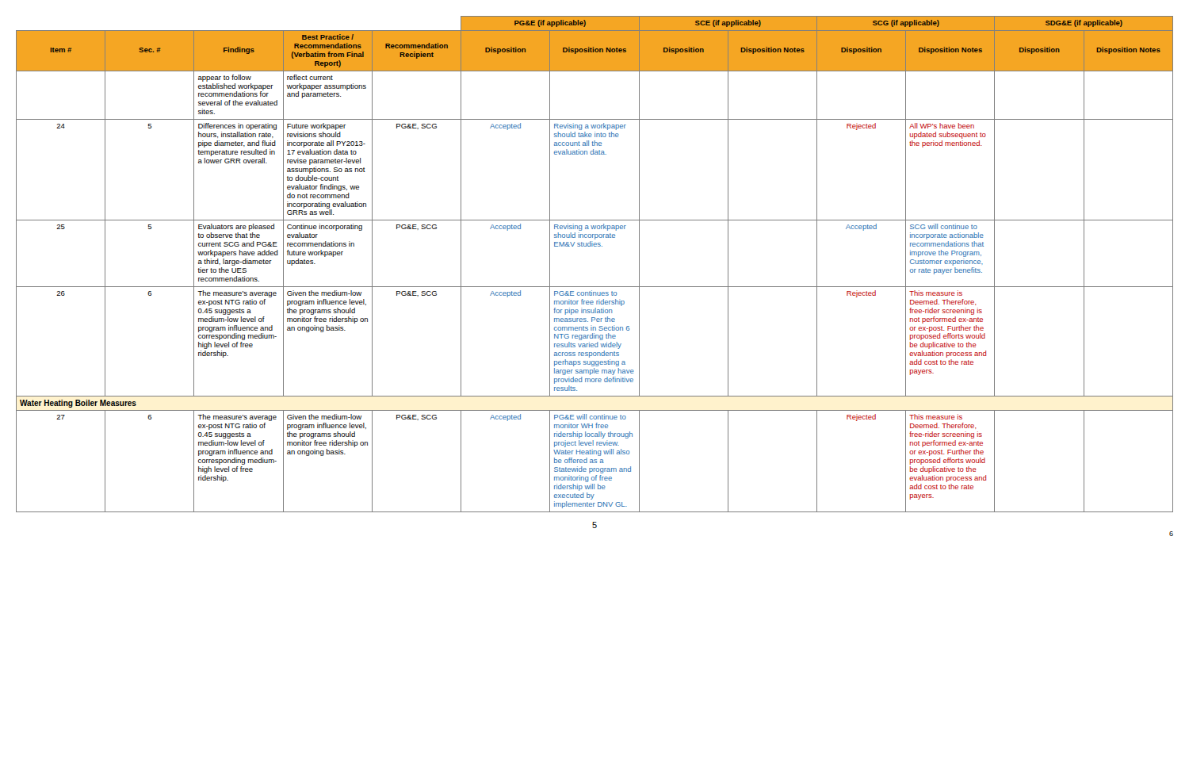| | PG&E (if applicable) | SCE (if applicable) | SCG (if applicable) | SDG&E (if applicable) |
| --- | --- | --- | --- | --- |
| Item # | Sec. # | Findings | Best Practice / Recommendations (Verbatim from Final Report) | Recommendation Recipient | Disposition | Disposition Notes | Disposition | Disposition Notes | Disposition | Disposition Notes | Disposition | Disposition Notes |
| | | appear to follow established workpaper recommendations for several of the evaluated sites. | reflect current workpaper assumptions and parameters. | | | | | | | | | |
| 24 | 5 | Differences in operating hours, installation rate, pipe diameter, and fluid temperature resulted in a lower GRR overall. | Future workpaper revisions should incorporate all PY2013-17 evaluation data to revise parameter-level assumptions. So as not to double-count evaluator findings, we do not recommend incorporating evaluation GRRs as well. | PG&E, SCG | Accepted | Revising a workpaper should take into the account all the evaluation data. | | | Rejected | All WP's have been updated subsequent to the period mentioned. | | |
| 25 | 5 | Evaluators are pleased to observe that the current SCG and PG&E workpapers have added a third, large-diameter tier to the UES recommendations. | Continue incorporating evaluator recommendations in future workpaper updates. | PG&E, SCG | Accepted | Revising a workpaper should incorporate EM&V studies. | | | Accepted | SCG will continue to incorporate actionable recommendations that improve the Program, Customer experience, or rate payer benefits. | | |
| 26 | 6 | The measure's average ex-post NTG ratio of 0.45 suggests a medium-low level of program influence and corresponding medium-high level of free ridership. | Given the medium-low program influence level, the programs should monitor free ridership on an ongoing basis. | PG&E, SCG | Accepted | PG&E continues to monitor free ridership for pipe insulation measures. Per the comments in Section 6 NTG regarding the results varied widely across respondents perhaps suggesting a larger sample may have provided more definitive results. | | | Rejected | This measure is Deemed. Therefore, free-rider screening is not performed ex-ante or ex-post. Further the proposed efforts would be duplicative to the evaluation process and add cost to the rate payers. | | |
| Water Heating Boiler Measures |
| 27 | 6 | The measure's average ex-post NTG ratio of 0.45 suggests a medium-low level of program influence and corresponding medium-high level of free ridership. | Given the medium-low program influence level, the programs should monitor free ridership on an ongoing basis. | PG&E, SCG | Accepted | PG&E will continue to monitor WH free ridership locally through project level review. Water Heating will also be offered as a Statewide program and monitoring of free ridership will be executed by implementer DNV GL. | | | Rejected | This measure is Deemed. Therefore, free-rider screening is not performed ex-ante or ex-post. Further the proposed efforts would be duplicative to the evaluation process and add cost to the rate payers. | | |
5
6